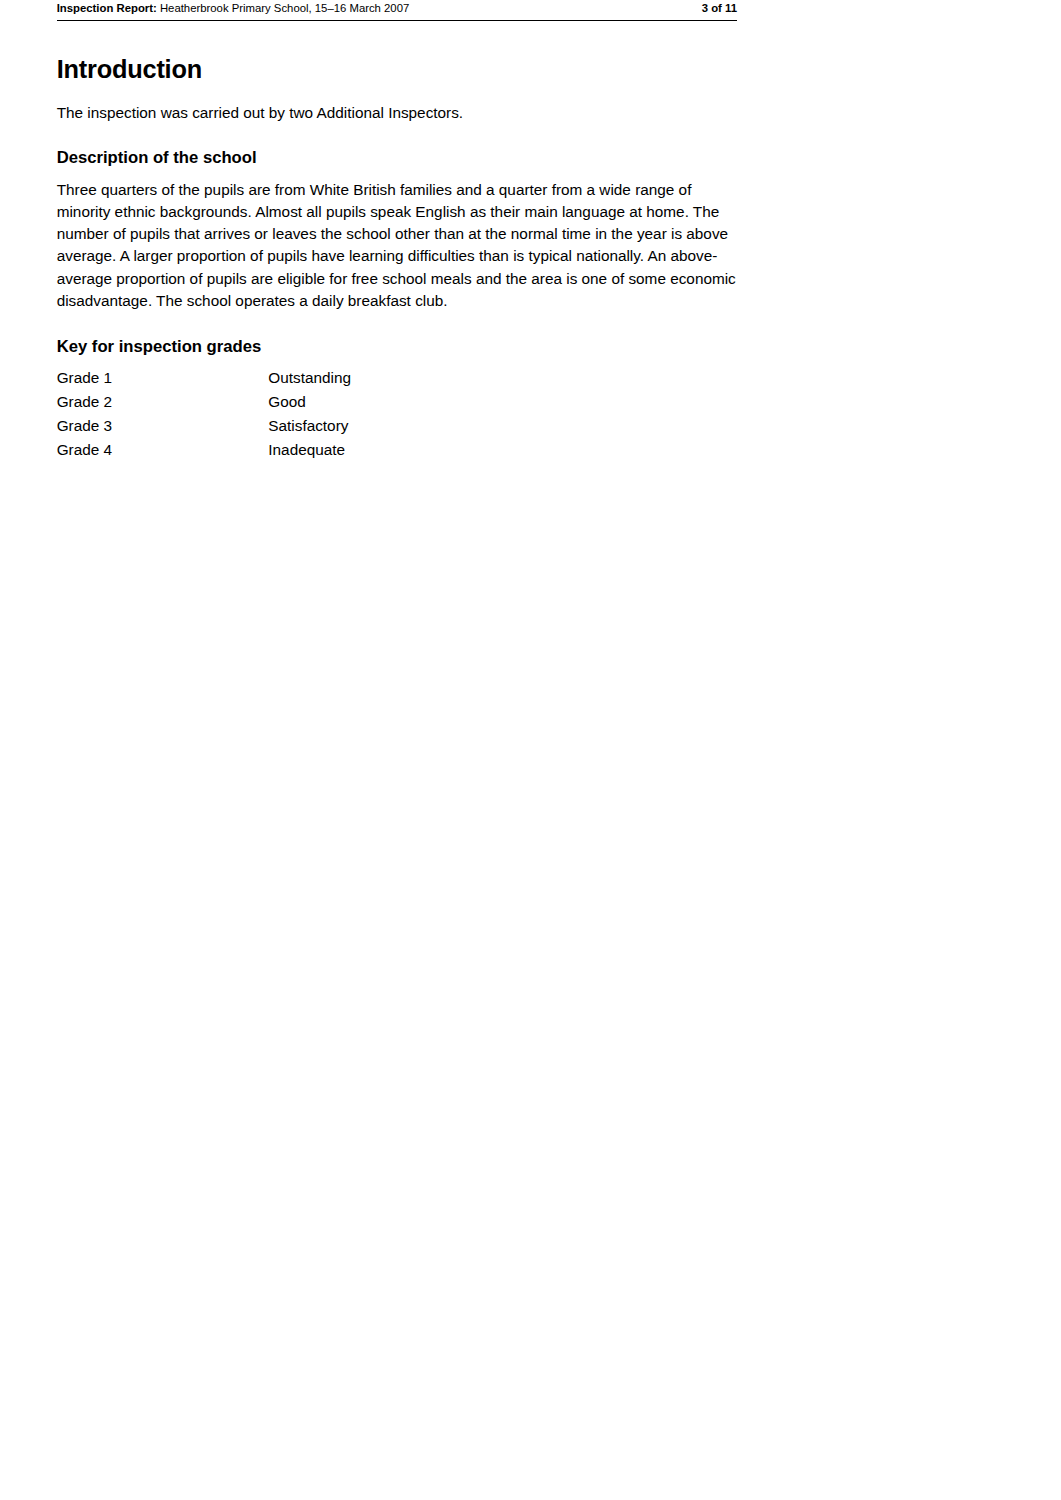Inspection Report: Heatherbrook Primary School, 15–16 March 2007
3 of 11
Introduction
The inspection was carried out by two Additional Inspectors.
Description of the school
Three quarters of the pupils are from White British families and a quarter from a wide range of minority ethnic backgrounds. Almost all pupils speak English as their main language at home. The number of pupils that arrives or leaves the school other than at the normal time in the year is above average. A larger proportion of pupils have learning difficulties than is typical nationally. An above-average proportion of pupils are eligible for free school meals and the area is one of some economic disadvantage. The school operates a daily breakfast club.
Key for inspection grades
| Grade 1 | Outstanding |
| Grade 2 | Good |
| Grade 3 | Satisfactory |
| Grade 4 | Inadequate |